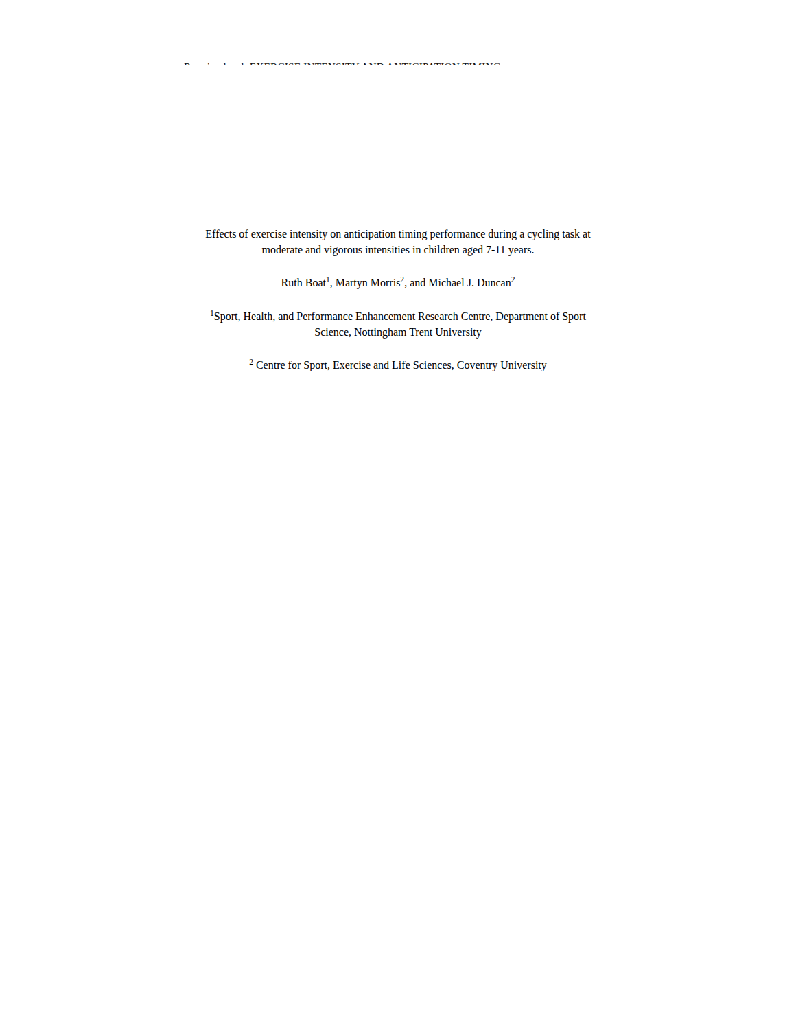Running head: EXERCISE INTENSITY AND ANTICIPATION TIMING
Effects of exercise intensity on anticipation timing performance during a cycling task at
moderate and vigorous intensities in children aged 7-11 years.
Ruth Boat1, Martyn Morris2, and Michael J. Duncan2
1Sport, Health, and Performance Enhancement Research Centre, Department of Sport
Science, Nottingham Trent University
2 Centre for Sport, Exercise and Life Sciences, Coventry University